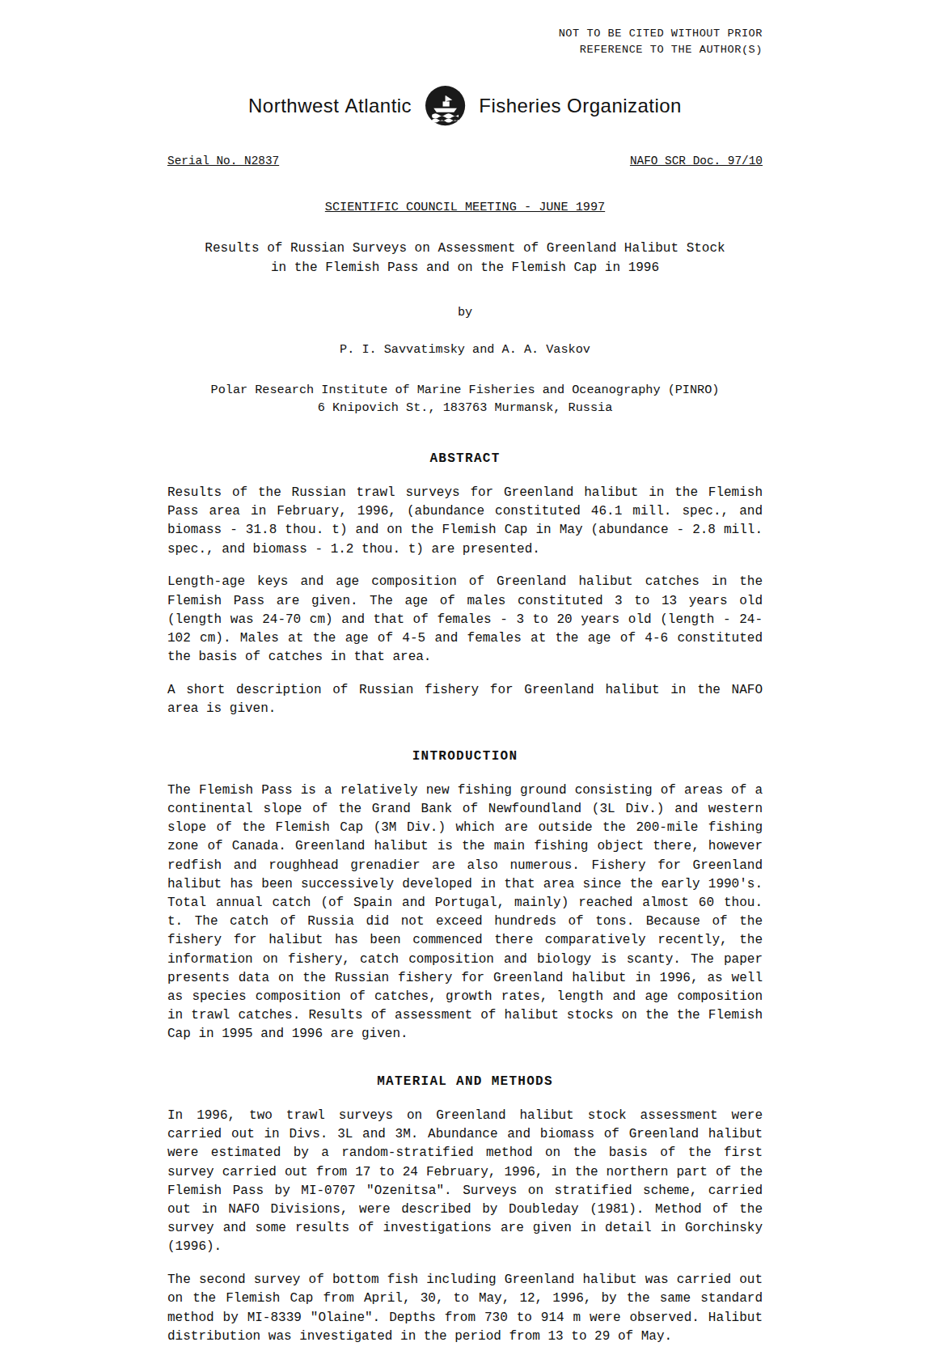NOT TO BE CITED WITHOUT PRIOR
REFERENCE TO THE AUTHOR(S)
Northwest Atlantic Fisheries Organization
Serial No. N2837 NAFO SCR Doc. 97/10
SCIENTIFIC COUNCIL MEETING - JUNE 1997
Results of Russian Surveys on Assessment of Greenland Halibut Stock
in the Flemish Pass and on the Flemish Cap in 1996
by
P. I. Savvatimsky and A. A. Vaskov
Polar Research Institute of Marine Fisheries and Oceanography (PINRO)
6 Knipovich St., 183763 Murmansk, Russia
ABSTRACT
Results of the Russian trawl surveys for Greenland halibut in the Flemish Pass area in February, 1996, (abundance constituted 46.1 mill. spec., and biomass - 31.8 thou. t) and on the Flemish Cap in May (abundance - 2.8 mill. spec., and biomass - 1.2 thou. t) are presented.
Length-age keys and age composition of Greenland halibut catches in the Flemish Pass are given. The age of males constituted 3 to 13 years old (length was 24-70 cm) and that of females - 3 to 20 years old (length - 24-102 cm). Males at the age of 4-5 and females at the age of 4-6 constituted the basis of catches in that area.
A short description of Russian fishery for Greenland halibut in the NAFO area is given.
INTRODUCTION
The Flemish Pass is a relatively new fishing ground consisting of areas of a continental slope of the Grand Bank of Newfoundland (3L Div.) and western slope of the Flemish Cap (3M Div.) which are outside the 200-mile fishing zone of Canada. Greenland halibut is the main fishing object there, however redfish and roughhead grenadier are also numerous. Fishery for Greenland halibut has been successively developed in that area since the early 1990's. Total annual catch (of Spain and Portugal, mainly) reached almost 60 thou. t. The catch of Russia did not exceed hundreds of tons. Because of the fishery for halibut has been commenced there comparatively recently, the information on fishery, catch composition and biology is scanty. The paper presents data on the Russian fishery for Greenland halibut in 1996, as well as species composition of catches, growth rates, length and age composition in trawl catches. Results of assessment of halibut stocks on the the Flemish Cap in 1995 and 1996 are given.
MATERIAL AND METHODS
In 1996, two trawl surveys on Greenland halibut stock assessment were carried out in Divs. 3L and 3M. Abundance and biomass of Greenland halibut were estimated by a random-stratified method on the basis of the first survey carried out from 17 to 24 February, 1996, in the northern part of the Flemish Pass by MI-0707 "Ozenitsa". Surveys on stratified scheme, carried out in NAFO Divisions, were described by Doubleday (1981). Method of the survey and some results of investigations are given in detail in Gorchinsky (1996).
The second survey of bottom fish including Greenland halibut was carried out on the Flemish Cap from April, 30, to May, 12, 1996, by the same standard method by MI-8339 "Olaine". Depths from 730 to 914 m were observed. Halibut distribution was investigated in the period from 13 to 29 of May.